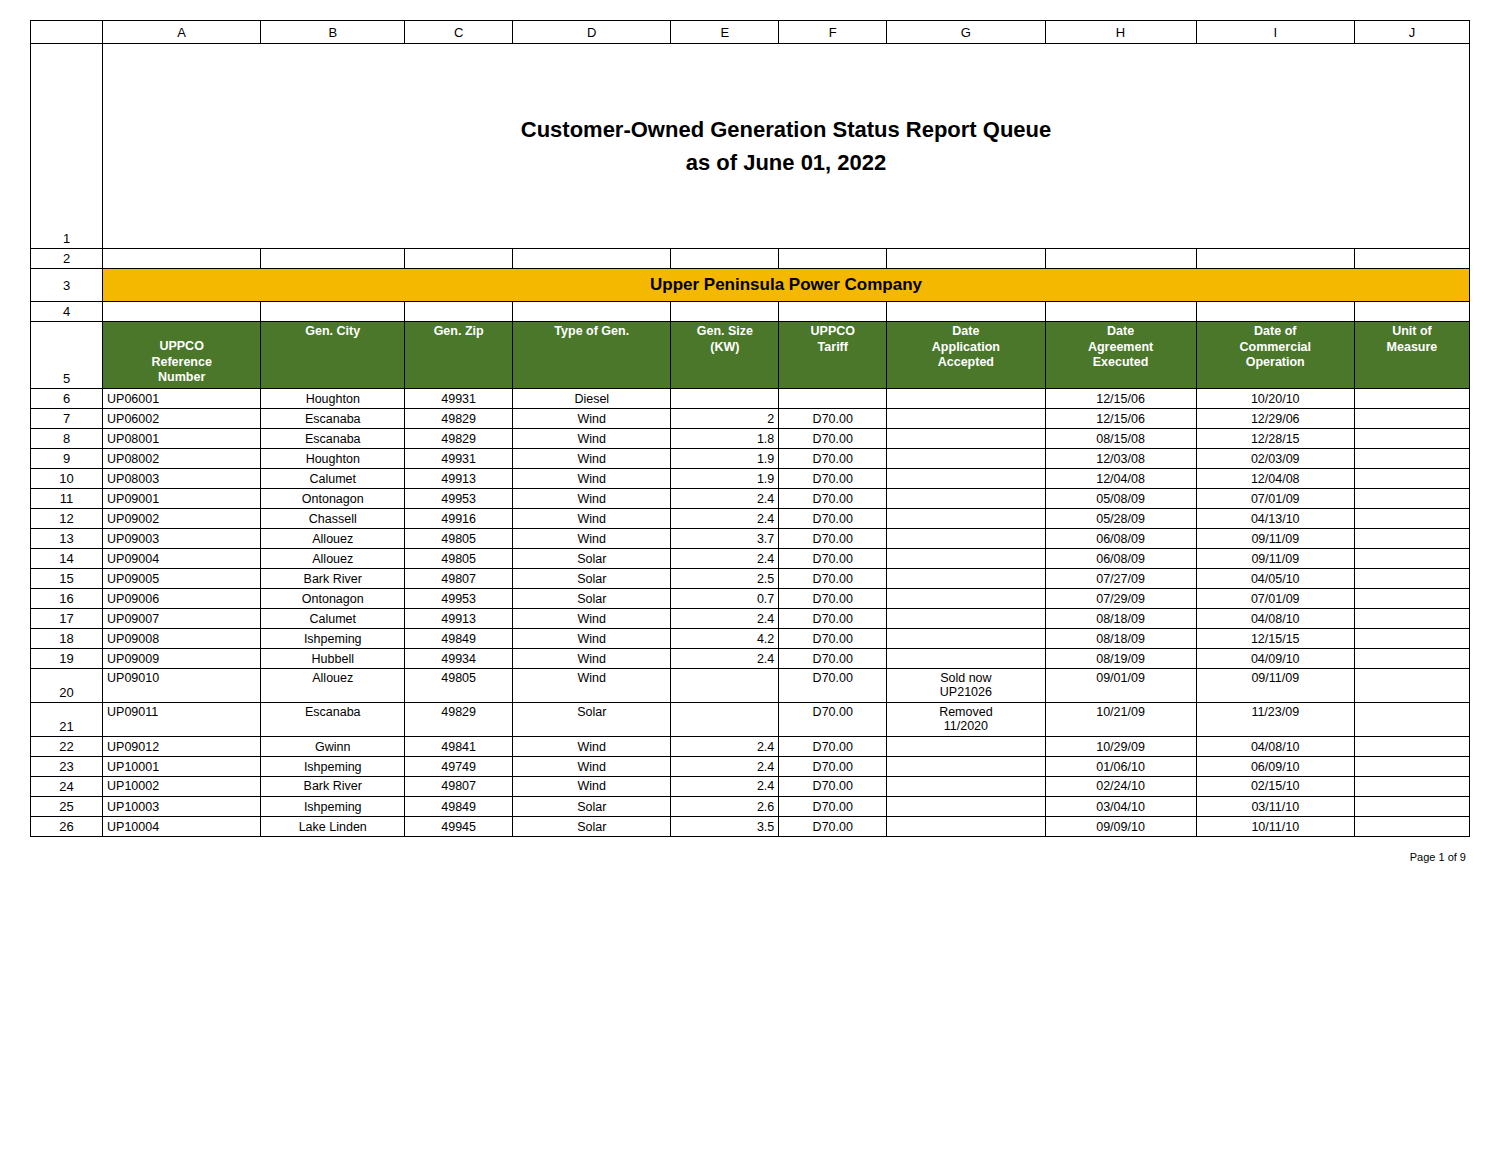| | A | B | C | D | E | F | G | H | I | J |
| 1 | Customer-Owned Generation Status Report Queue as of June 01, 2022 |
| 2 | | | | | | | | | | |
| 3 | Upper Peninsula Power Company |
| 4 | | | | | | | | | | |
| 5 | UPPCO Reference Number | Gen. City | Gen. Zip | Type of Gen. | Gen. Size (KW) | UPPCO Tariff | Date Application Accepted | Date Agreement Executed | Date of Commercial Operation | Unit of Measure |
| 6 | UP06001 | Houghton | 49931 | Diesel | | | | 12/15/06 | 10/20/10 | |
| 7 | UP06002 | Escanaba | 49829 | Wind | 2 | D70.00 | | 12/15/06 | 12/29/06 | |
| 8 | UP08001 | Escanaba | 49829 | Wind | 1.8 | D70.00 | | 08/15/08 | 12/28/15 | |
| 9 | UP08002 | Houghton | 49931 | Wind | 1.9 | D70.00 | | 12/03/08 | 02/03/09 | |
| 10 | UP08003 | Calumet | 49913 | Wind | 1.9 | D70.00 | | 12/04/08 | 12/04/08 | |
| 11 | UP09001 | Ontonagon | 49953 | Wind | 2.4 | D70.00 | | 05/08/09 | 07/01/09 | |
| 12 | UP09002 | Chassell | 49916 | Wind | 2.4 | D70.00 | | 05/28/09 | 04/13/10 | |
| 13 | UP09003 | Allouez | 49805 | Wind | 3.7 | D70.00 | | 06/08/09 | 09/11/09 | |
| 14 | UP09004 | Allouez | 49805 | Solar | 2.4 | D70.00 | | 06/08/09 | 09/11/09 | |
| 15 | UP09005 | Bark River | 49807 | Solar | 2.5 | D70.00 | | 07/27/09 | 04/05/10 | |
| 16 | UP09006 | Ontonagon | 49953 | Solar | 0.7 | D70.00 | | 07/29/09 | 07/01/09 | |
| 17 | UP09007 | Calumet | 49913 | Wind | 2.4 | D70.00 | | 08/18/09 | 04/08/10 | |
| 18 | UP09008 | Ishpeming | 49849 | Wind | 4.2 | D70.00 | | 08/18/09 | 12/15/15 | |
| 19 | UP09009 | Hubbell | 49934 | Wind | 2.4 | D70.00 | | 08/19/09 | 04/09/10 | |
| 20 | UP09010 | Allouez | 49805 | Wind | | D70.00 | Sold now UP21026 | 09/01/09 | 09/11/09 | |
| 21 | UP09011 | Escanaba | 49829 | Solar | | D70.00 | Removed 11/2020 | 10/21/09 | 11/23/09 | |
| 22 | UP09012 | Gwinn | 49841 | Wind | 2.4 | D70.00 | | 10/29/09 | 04/08/10 | |
| 23 | UP10001 | Ishpeming | 49749 | Wind | 2.4 | D70.00 | | 01/06/10 | 06/09/10 | |
| 24 | UP10002 | Bark River | 49807 | Wind | 2.4 | D70.00 | | 02/24/10 | 02/15/10 | |
| 25 | UP10003 | Ishpeming | 49849 | Solar | 2.6 | D70.00 | | 03/04/10 | 03/11/10 | |
| 26 | UP10004 | Lake Linden | 49945 | Solar | 3.5 | D70.00 | | 09/09/10 | 10/11/10 | |
Page 1 of 9